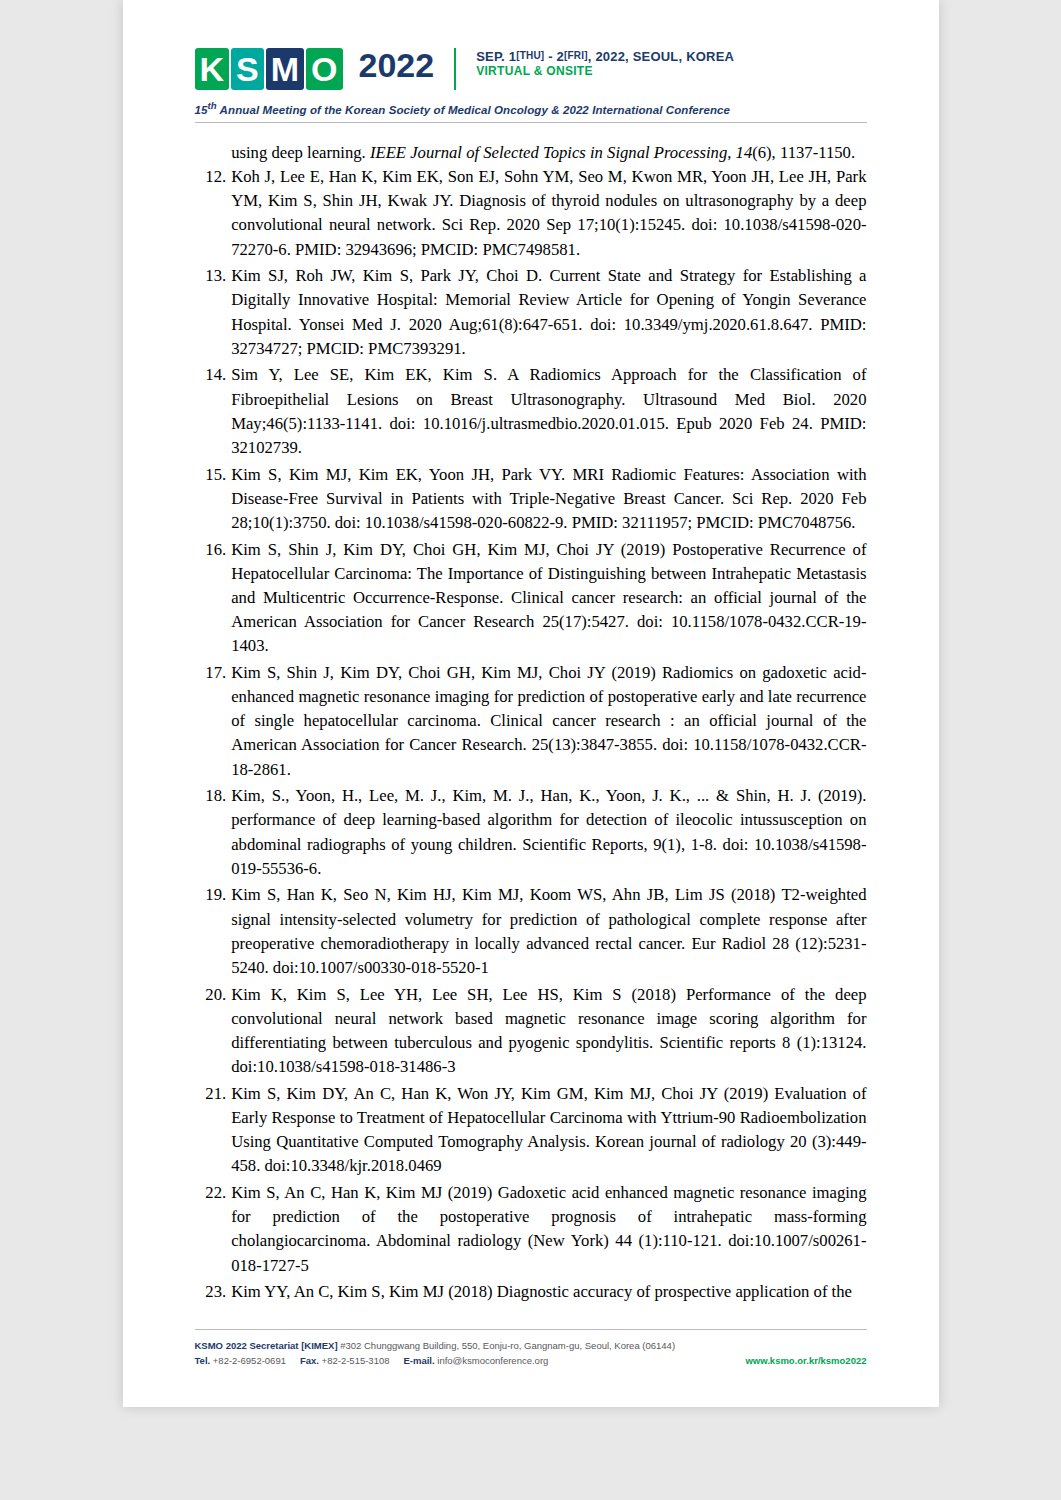KSMO
2022
SEP. 1[THU] - 2[FRI], 2022, SEOUL, KOREA
VIRTUAL & ONSITE
15th Annual Meeting of the Korean Society of Medical Oncology & 2022 International Conference
using deep learning. IEEE Journal of Selected Topics in Signal Processing, 14(6), 1137-1150.
Koh J, Lee E, Han K, Kim EK, Son EJ, Sohn YM, Seo M, Kwon MR, Yoon JH, Lee JH, Park YM, Kim S, Shin JH, Kwak JY. Diagnosis of thyroid nodules on ultrasonography by a deep convolutional neural network. Sci Rep. 2020 Sep 17;10(1):15245. doi: 10.1038/s41598-020-72270-6. PMID: 32943696; PMCID: PMC7498581.
Kim SJ, Roh JW, Kim S, Park JY, Choi D. Current State and Strategy for Establishing a Digitally Innovative Hospital: Memorial Review Article for Opening of Yongin Severance Hospital. Yonsei Med J. 2020 Aug;61(8):647-651. doi: 10.3349/ymj.2020.61.8.647. PMID: 32734727; PMCID: PMC7393291.
Sim Y, Lee SE, Kim EK, Kim S. A Radiomics Approach for the Classification of Fibroepithelial Lesions on Breast Ultrasonography. Ultrasound Med Biol. 2020 May;46(5):1133-1141. doi: 10.1016/j.ultrasmedbio.2020.01.015. Epub 2020 Feb 24. PMID: 32102739.
Kim S, Kim MJ, Kim EK, Yoon JH, Park VY. MRI Radiomic Features: Association with Disease-Free Survival in Patients with Triple-Negative Breast Cancer. Sci Rep. 2020 Feb 28;10(1):3750. doi: 10.1038/s41598-020-60822-9. PMID: 32111957; PMCID: PMC7048756.
Kim S, Shin J, Kim DY, Choi GH, Kim MJ, Choi JY (2019) Postoperative Recurrence of Hepatocellular Carcinoma: The Importance of Distinguishing between Intrahepatic Metastasis and Multicentric Occurrence-Response. Clinical cancer research: an official journal of the American Association for Cancer Research 25(17):5427. doi: 10.1158/1078-0432.CCR-19-1403.
Kim S, Shin J, Kim DY, Choi GH, Kim MJ, Choi JY (2019) Radiomics on gadoxetic acid-enhanced magnetic resonance imaging for prediction of postoperative early and late recurrence of single hepatocellular carcinoma. Clinical cancer research : an official journal of the American Association for Cancer Research. 25(13):3847-3855. doi: 10.1158/1078-0432.CCR-18-2861.
Kim, S., Yoon, H., Lee, M. J., Kim, M. J., Han, K., Yoon, J. K., ... & Shin, H. J. (2019). performance of deep learning-based algorithm for detection of ileocolic intussusception on abdominal radiographs of young children. Scientific Reports, 9(1), 1-8. doi: 10.1038/s41598-019-55536-6.
Kim S, Han K, Seo N, Kim HJ, Kim MJ, Koom WS, Ahn JB, Lim JS (2018) T2-weighted signal intensity-selected volumetry for prediction of pathological complete response after preoperative chemoradiotherapy in locally advanced rectal cancer. Eur Radiol 28 (12):5231-5240. doi:10.1007/s00330-018-5520-1
Kim K, Kim S, Lee YH, Lee SH, Lee HS, Kim S (2018) Performance of the deep convolutional neural network based magnetic resonance image scoring algorithm for differentiating between tuberculous and pyogenic spondylitis. Scientific reports 8 (1):13124. doi:10.1038/s41598-018-31486-3
Kim S, Kim DY, An C, Han K, Won JY, Kim GM, Kim MJ, Choi JY (2019) Evaluation of Early Response to Treatment of Hepatocellular Carcinoma with Yttrium-90 Radioembolization Using Quantitative Computed Tomography Analysis. Korean journal of radiology 20 (3):449-458. doi:10.3348/kjr.2018.0469
Kim S, An C, Han K, Kim MJ (2019) Gadoxetic acid enhanced magnetic resonance imaging for prediction of the postoperative prognosis of intrahepatic mass-forming cholangiocarcinoma. Abdominal radiology (New York) 44 (1):110-121. doi:10.1007/s00261-018-1727-5
Kim YY, An C, Kim S, Kim MJ (2018) Diagnostic accuracy of prospective application of the
KSMO 2022 Secretariat [KIMEX] #302 Chunggwang Building, 550, Eonju-ro, Gangnam-gu, Seoul, Korea (06144)
Tel. +82-2-6952-0691 Fax. +82-2-515-3108 E-mail. info@ksmoconference.org www.ksmo.or.kr/ksmo2022